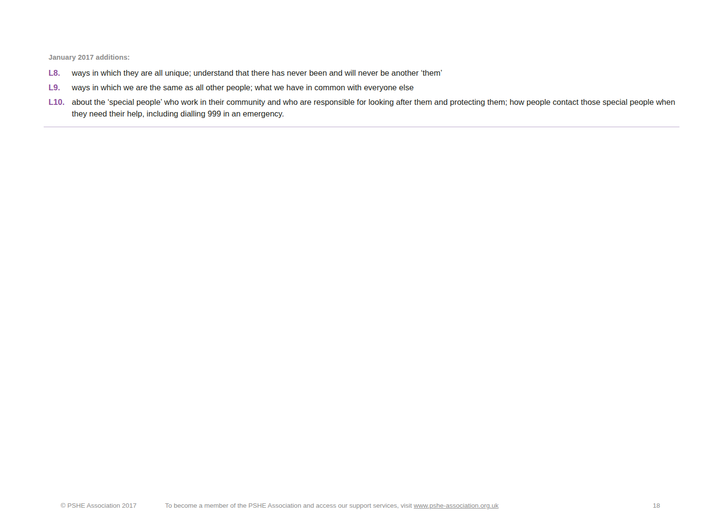January 2017 additions:
L8. ways in which they are all unique; understand that there has never been and will never be another ‘them’
L9. ways in which we are the same as all other people; what we have in common with everyone else
L10. about the ‘special people’ who work in their community and who are responsible for looking after them and protecting them; how people contact those special people when they need their help, including dialling 999 in an emergency.
© PSHE Association 2017 To become a member of the PSHE Association and access our support services, visit www.pshe-association.org.uk 18